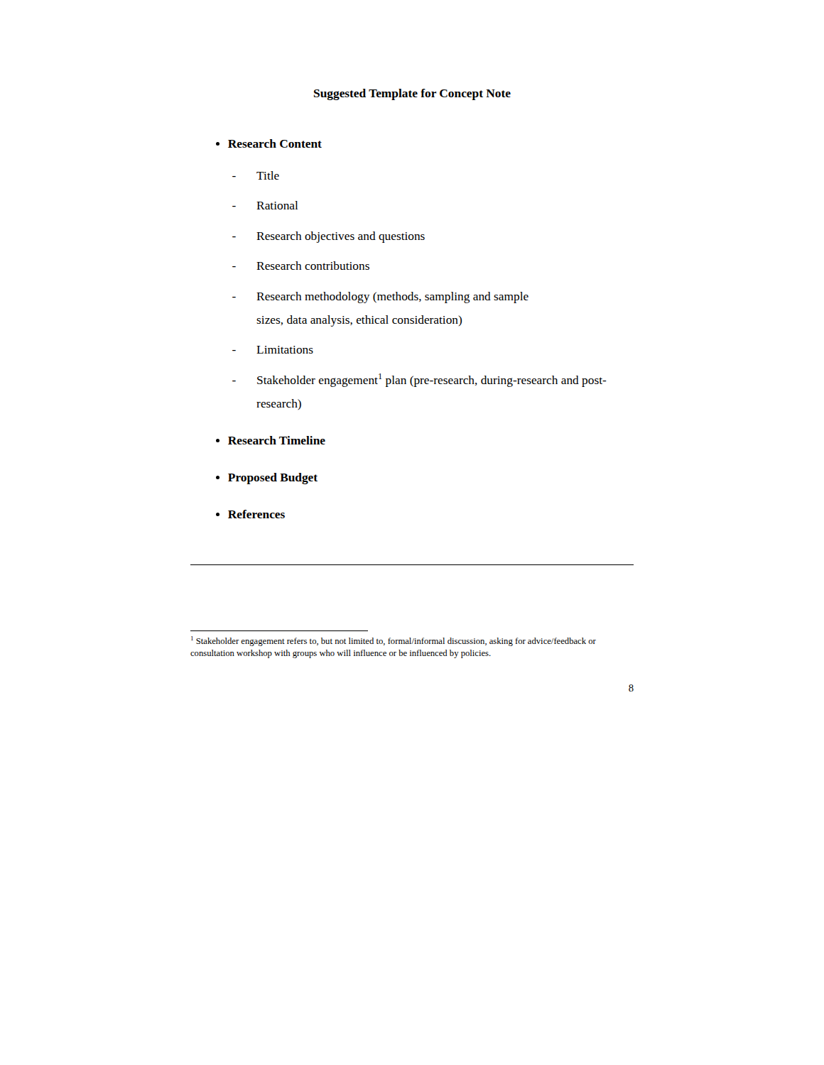Suggested Template for Concept Note
Research Content
Title
Rational
Research objectives and questions
Research contributions
Research methodology (methods, sampling and sample sizes, data analysis, ethical consideration)
Limitations
Stakeholder engagement1 plan (pre-research, during-research and post-research)
Research Timeline
Proposed Budget
References
1 Stakeholder engagement refers to, but not limited to, formal/informal discussion, asking for advice/feedback or consultation workshop with groups who will influence or be influenced by policies.
8